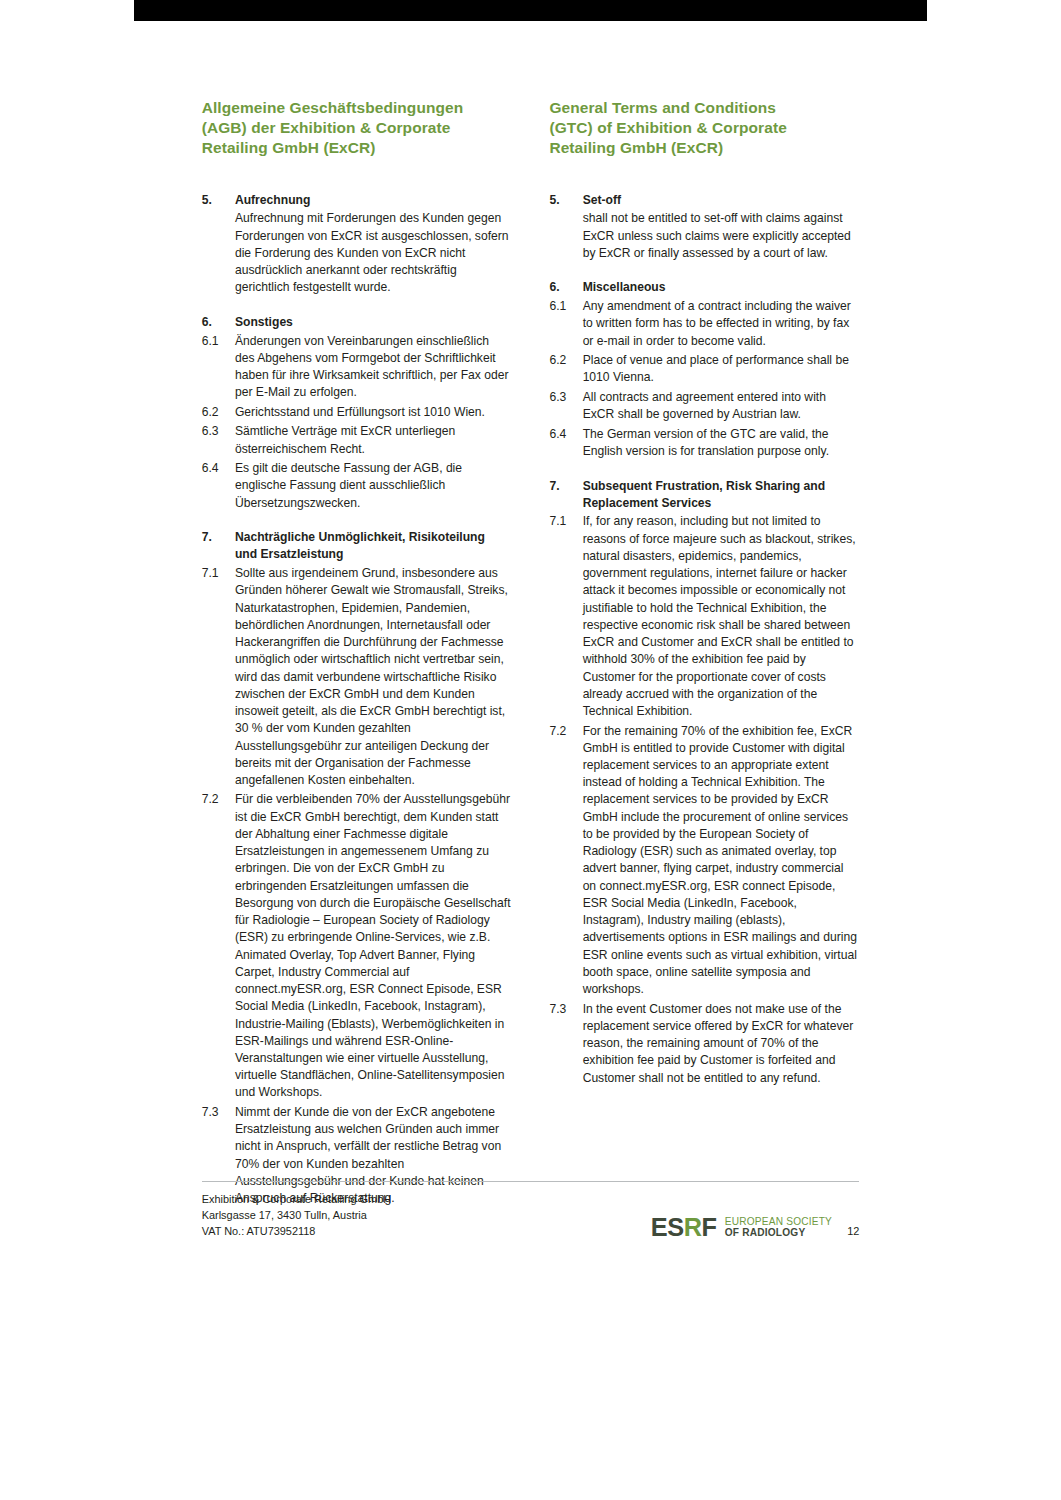Allgemeine Geschäftsbedingungen
(AGB) der Exhibition & Corporate
Retailing GmbH (ExCR)
5. Aufrechnung
Aufrechnung mit Forderungen des Kunden gegen Forderungen von ExCR ist ausgeschlossen, sofern die Forderung des Kunden von ExCR nicht ausdrücklich anerkannt oder rechtskräftig gerichtlich festgestellt wurde.
6. Sonstiges
6.1 Änderungen von Vereinbarungen einschließlich des Abgehens vom Formgebot der Schriftlichkeit haben für ihre Wirksamkeit schriftlich, per Fax oder per E-Mail zu erfolgen.
6.2 Gerichtsstand und Erfüllungsort ist 1010 Wien.
6.3 Sämtliche Verträge mit ExCR unterliegen österreichischem Recht.
6.4 Es gilt die deutsche Fassung der AGB, die englische Fassung dient ausschließlich Übersetzungszwecken.
7. Nachträgliche Unmöglichkeit, Risikoteilung
und Ersatzleistung
7.1 Sollte aus irgendeinem Grund, insbesondere aus Gründen höherer Gewalt wie Stromausfall, Streiks, Naturkatastrophen, Epidemien, Pandemien, behördlichen Anordnungen, Internetausfall oder Hackerangriffen die Durchführung der Fachmesse unmöglich oder wirtschaftlich nicht vertretbar sein, wird das damit verbundene wirtschaftliche Risiko zwischen der ExCR GmbH und dem Kunden insoweit geteilt, als die ExCR GmbH berechtigt ist, 30 % der vom Kunden gezahlten Ausstellungsgebühr zur anteiligen Deckung der bereits mit der Organisation der Fachmesse angefallenen Kosten einbehalten.
7.2 Für die verbleibenden 70% der Ausstellungsgebühr ist die ExCR GmbH berechtigt, dem Kunden statt der Abhaltung einer Fachmesse digitale Ersatzleistungen in angemessenem Umfang zu erbringen. Die von der ExCR GmbH zu erbringenden Ersatzleitungen umfassen die Besorgung von durch die Europäische Gesellschaft für Radiologie – European Society of Radiology (ESR) zu erbringende Online-Services, wie z.B. Animated Overlay, Top Advert Banner, Flying Carpet, Industry Commercial auf connect.myESR.org, ESR Connect Episode, ESR Social Media (LinkedIn, Facebook, Instagram), Industrie-Mailing (Eblasts), Werbemöglichkeiten in ESR-Mailings und während ESR-Online-Veranstaltungen wie einer virtuelle Ausstellung, virtuelle Standflächen, Online-Satellitensymposien und Workshops.
7.3 Nimmt der Kunde die von der ExCR angebotene Ersatzleistung aus welchen Gründen auch immer nicht in Anspruch, verfällt der restliche Betrag von 70% der von Kunden bezahlten Ausstellungsgebühr und der Kunde hat keinen Anspruch auf Rückerstattung.
General Terms and Conditions
(GTC) of Exhibition & Corporate
Retailing GmbH (ExCR)
5. Set-off
shall not be entitled to set-off with claims against ExCR unless such claims were explicitly accepted by ExCR or finally assessed by a court of law.
6. Miscellaneous
6.1 Any amendment of a contract including the waiver to written form has to be effected in writing, by fax or e-mail in order to become valid.
6.2 Place of venue and place of performance shall be 1010 Vienna.
6.3 All contracts and agreement entered into with ExCR shall be governed by Austrian law.
6.4 The German version of the GTC are valid, the English version is for translation purpose only.
7. Subsequent Frustration, Risk Sharing and
Replacement Services
7.1 If, for any reason, including but not limited to reasons of force majeure such as blackout, strikes, natural disasters, epidemics, pandemics, government regulations, internet failure or hacker attack it becomes impossible or economically not justifiable to hold the Technical Exhibition, the respective economic risk shall be shared between ExCR and Customer and ExCR shall be entitled to withhold 30% of the exhibition fee paid by Customer for the proportionate cover of costs already accrued with the organization of the Technical Exhibition.
7.2 For the remaining 70% of the exhibition fee, ExCR GmbH is entitled to provide Customer with digital replacement services to an appropriate extent instead of holding a Technical Exhibition. The replacement services to be provided by ExCR GmbH include the procurement of online services to be provided by the European Society of Radiology (ESR) such as animated overlay, top advert banner, flying carpet, industry commercial on connect.myESR.org, ESR connect Episode, ESR Social Media (LinkedIn, Facebook, Instagram), Industry mailing (eblasts), advertisements options in ESR mailings and during ESR online events such as virtual exhibition, virtual booth space, online satellite symposia and workshops.
7.3 In the event Customer does not make use of the replacement service offered by ExCR for whatever reason, the remaining amount of 70% of the exhibition fee paid by Customer is forfeited and Customer shall not be entitled to any refund.
Exhibition & Corporate Retailing GmbH
Karlsgasse 17, 3430 Tulln, Austria
VAT No.: ATU73952118
ESRF
EUROPEAN SOCIETY
OF RADIOLOGY
12